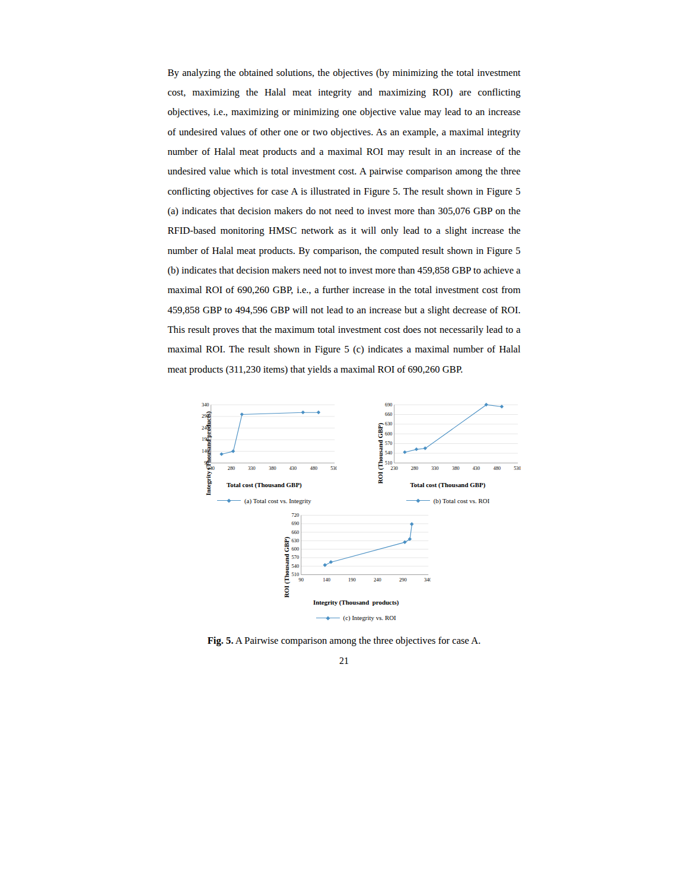By analyzing the obtained solutions, the objectives (by minimizing the total investment cost, maximizing the Halal meat integrity and maximizing ROI) are conflicting objectives, i.e., maximizing or minimizing one objective value may lead to an increase of undesired values of other one or two objectives. As an example, a maximal integrity number of Halal meat products and a maximal ROI may result in an increase of the undesired value which is total investment cost. A pairwise comparison among the three conflicting objectives for case A is illustrated in Figure 5. The result shown in Figure 5 (a) indicates that decision makers do not need to invest more than 305,076 GBP on the RFID-based monitoring HMSC network as it will only lead to a slight increase the number of Halal meat products. By comparison, the computed result shown in Figure 5 (b) indicates that decision makers need not to invest more than 459,858 GBP to achieve a maximal ROI of 690,260 GBP, i.e., a further increase in the total investment cost from 459,858 GBP to 494,596 GBP will not lead to an increase but a slight decrease of ROI. This result proves that the maximum total investment cost does not necessarily lead to a maximal ROI. The result shown in Figure 5 (c) indicates a maximal number of Halal meat products (311,230 items) that yields a maximal ROI of 690,260 GBP.
Integrity (Thousand products)
340 290 240 190 140 90 230 280 330 380 430 480 530
Total cost (Thousand GBP)
(a) Total cost vs. Integrity
ROI (Thousand GBP)
690 660 630 600 570 540 510 230 280 330 380 430 480 530
Total cost (Thousand GBP)
(b) Total cost vs. ROI
ROI (Thousand GBP)
720 690 660 630 600 570 540 510 90 140 190 240 290 340
Integrity (Thousand products)
(c) Integrity vs. ROI
Fig. 5. A Pairwise comparison among the three objectives for case A.
21